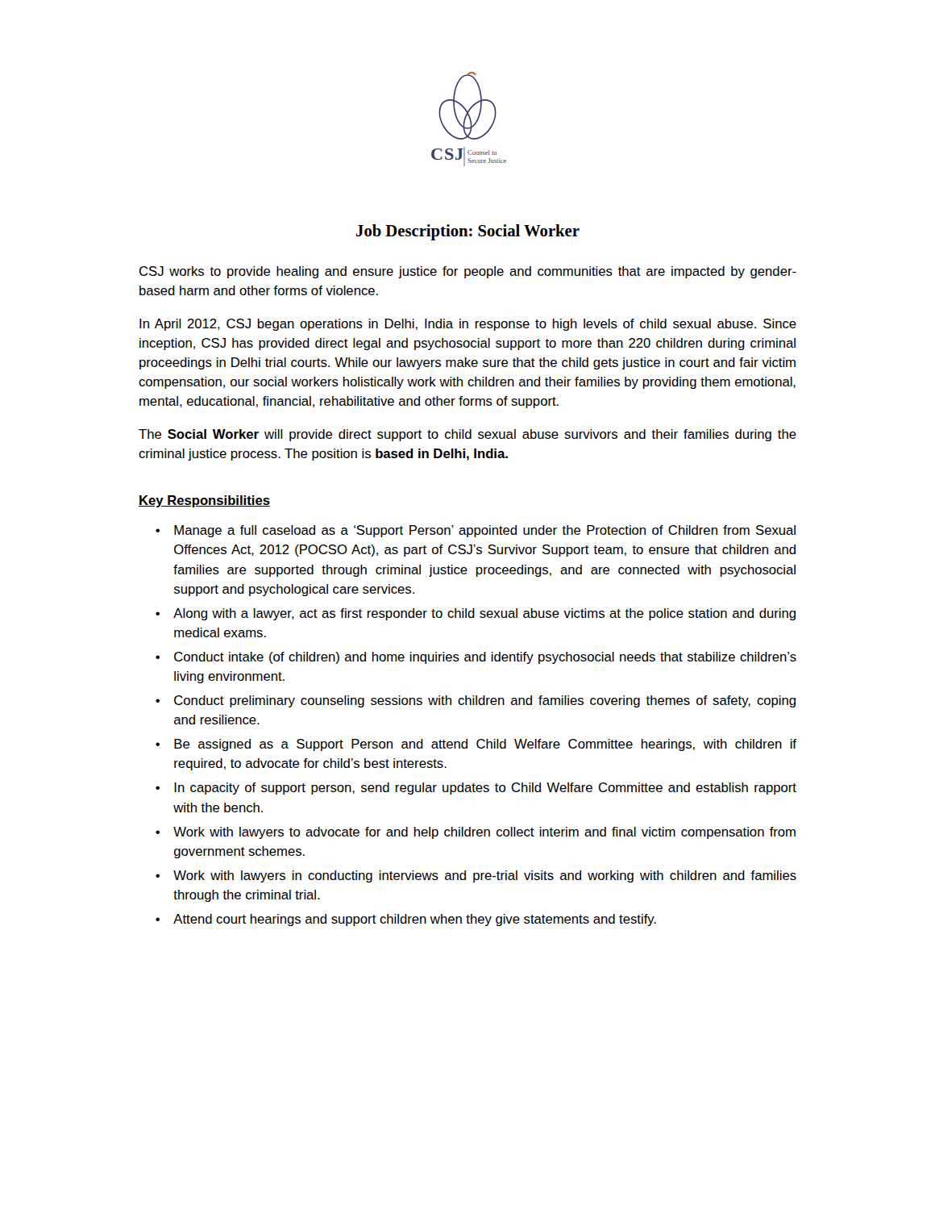CSJ Counsel to Secure Justice
Job Description: Social Worker
CSJ works to provide healing and ensure justice for people and communities that are impacted by gender-based harm and other forms of violence.
In April 2012, CSJ began operations in Delhi, India in response to high levels of child sexual abuse. Since inception, CSJ has provided direct legal and psychosocial support to more than 220 children during criminal proceedings in Delhi trial courts. While our lawyers make sure that the child gets justice in court and fair victim compensation, our social workers holistically work with children and their families by providing them emotional, mental, educational, financial, rehabilitative and other forms of support.
The Social Worker will provide direct support to child sexual abuse survivors and their families during the criminal justice process. The position is based in Delhi, India.
Key Responsibilities
Manage a full caseload as a ‘Support Person’ appointed under the Protection of Children from Sexual Offences Act, 2012 (POCSO Act), as part of CSJ’s Survivor Support team, to ensure that children and families are supported through criminal justice proceedings, and are connected with psychosocial support and psychological care services.
Along with a lawyer, act as first responder to child sexual abuse victims at the police station and during medical exams.
Conduct intake (of children) and home inquiries and identify psychosocial needs that stabilize children’s living environment.
Conduct preliminary counseling sessions with children and families covering themes of safety, coping and resilience.
Be assigned as a Support Person and attend Child Welfare Committee hearings, with children if required, to advocate for child’s best interests.
In capacity of support person, send regular updates to Child Welfare Committee and establish rapport with the bench.
Work with lawyers to advocate for and help children collect interim and final victim compensation from government schemes.
Work with lawyers in conducting interviews and pre-trial visits and working with children and families through the criminal trial.
Attend court hearings and support children when they give statements and testify.